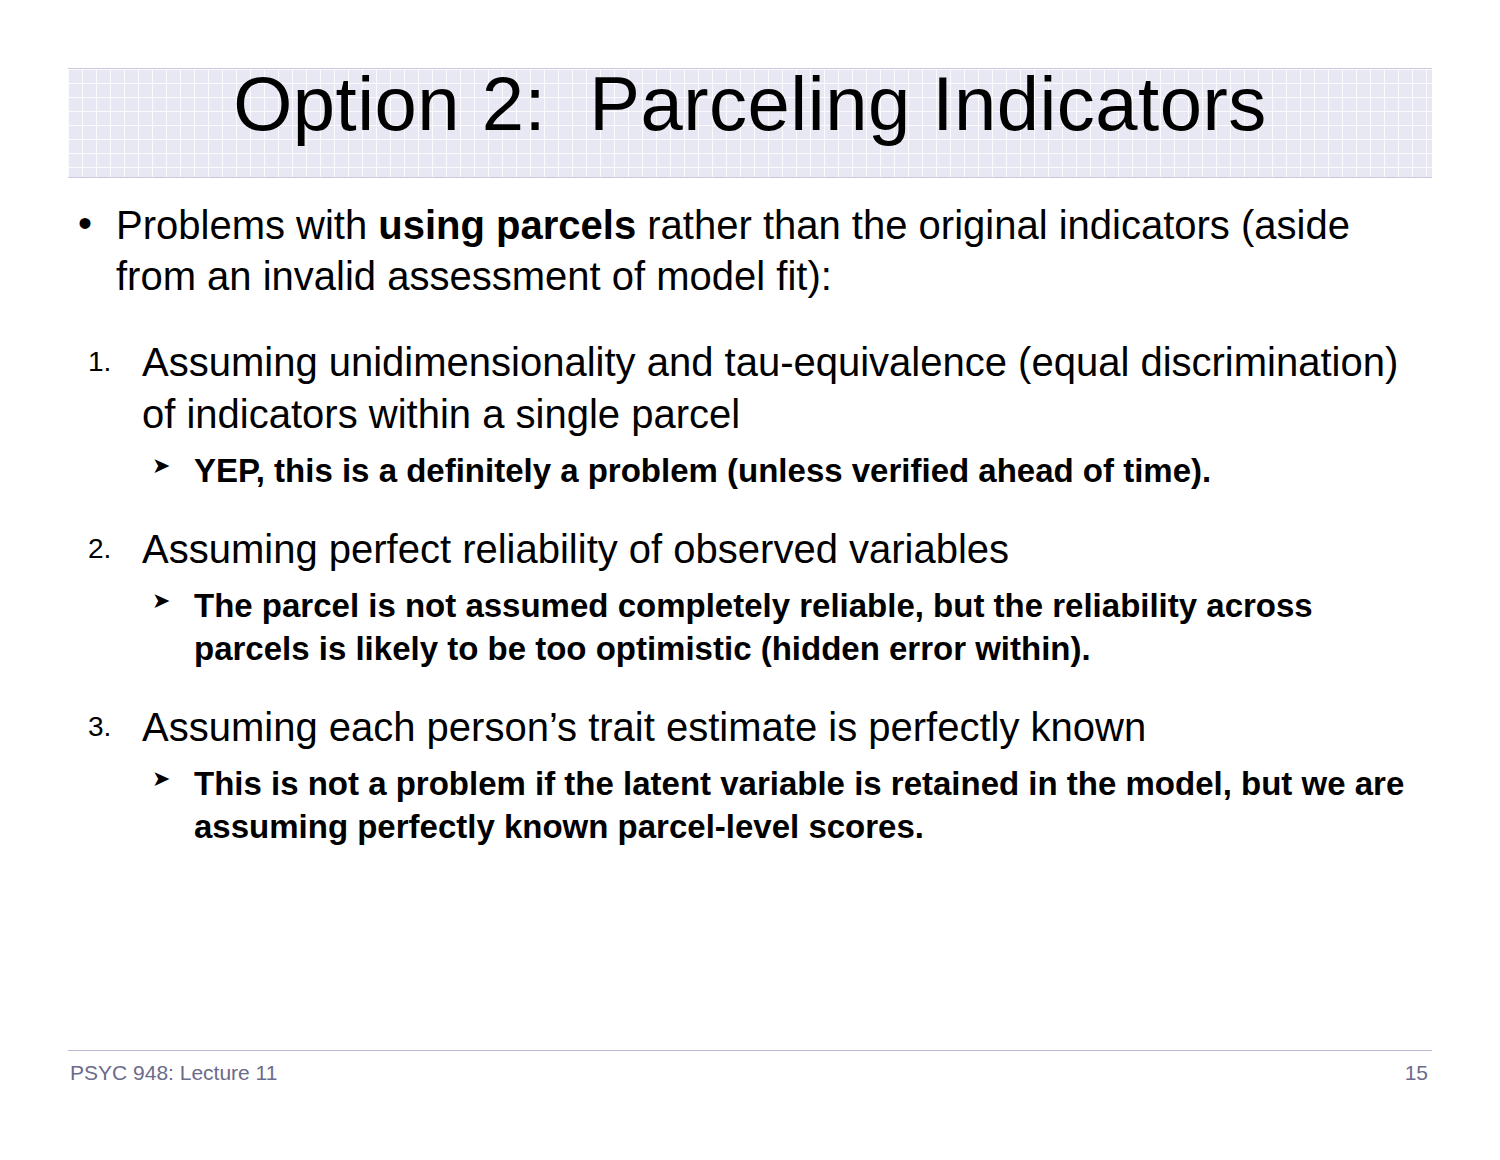Option 2: Parceling Indicators
Problems with using parcels rather than the original indicators (aside from an invalid assessment of model fit):
Assuming unidimensionality and tau-equivalence (equal discrimination) of indicators within a single parcel
YEP, this is a definitely a problem (unless verified ahead of time).
Assuming perfect reliability of observed variables
The parcel is not assumed completely reliable, but the reliability across parcels is likely to be too optimistic (hidden error within).
Assuming each person’s trait estimate is perfectly known
This is not a problem if the latent variable is retained in the model, but we are assuming perfectly known parcel-level scores.
PSYC 948: Lecture 11
15